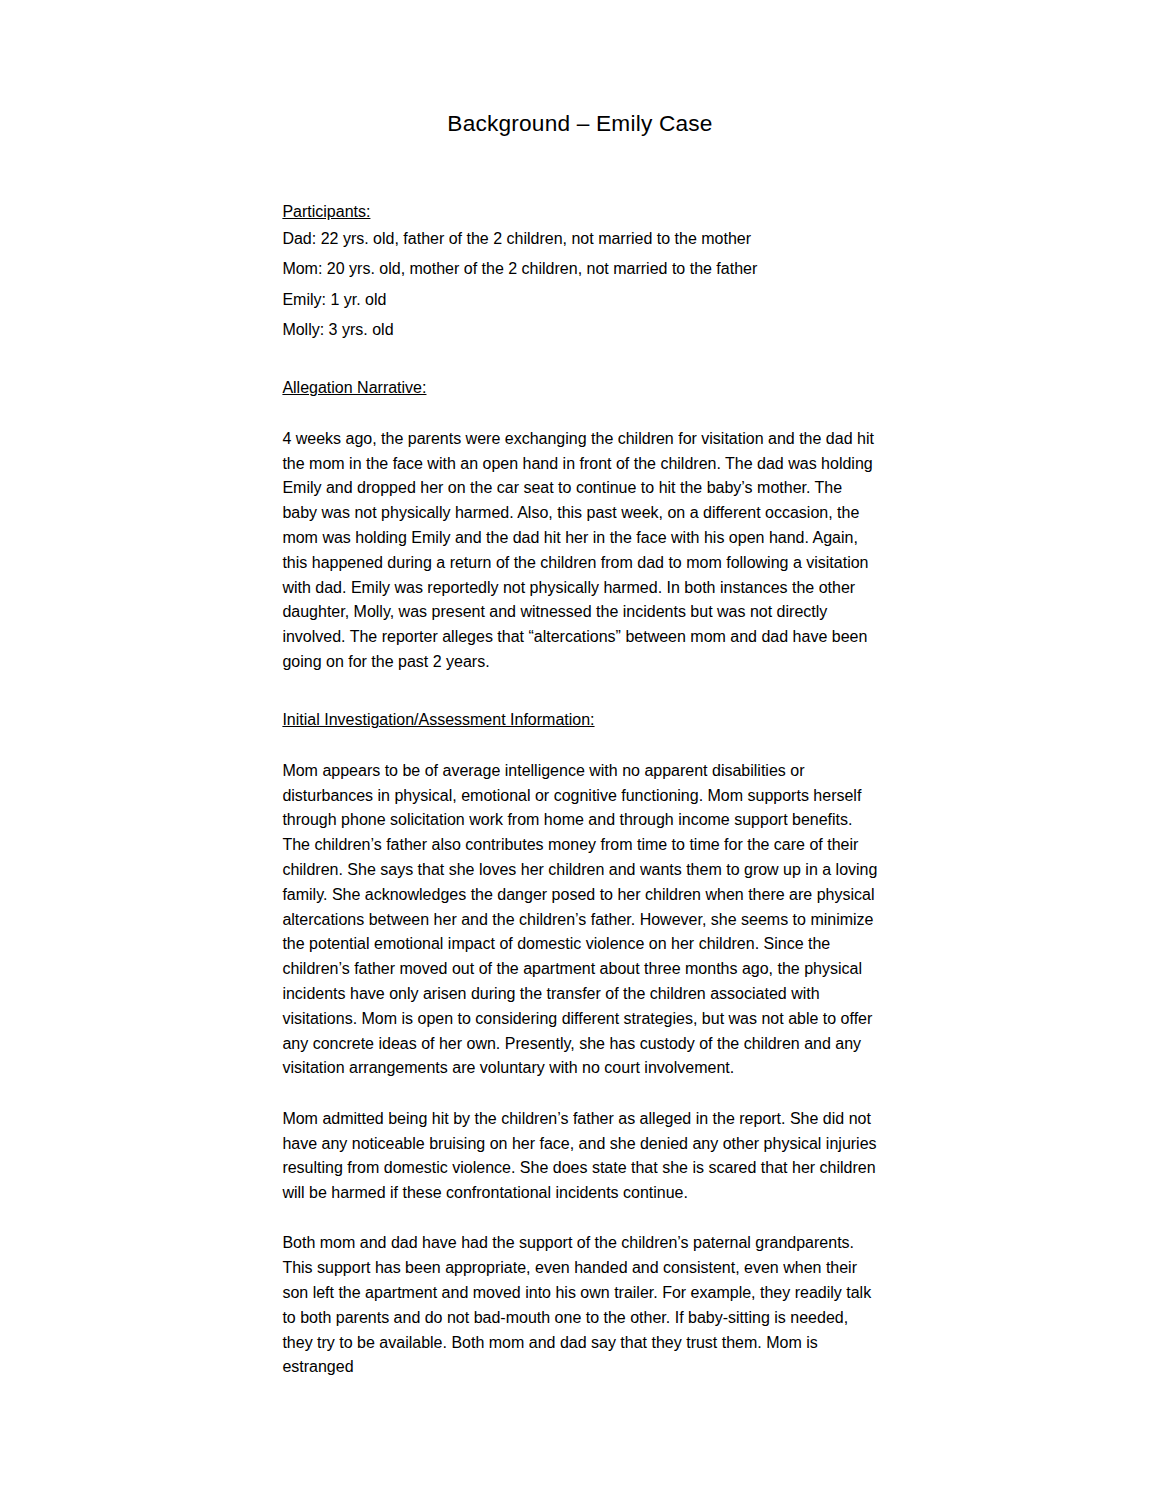Background – Emily Case
Participants:
Dad: 22 yrs. old, father of the 2 children, not married to the mother
Mom: 20 yrs. old, mother of the 2 children, not married to the father
Emily: 1 yr. old
Molly: 3 yrs. old
Allegation Narrative:
4 weeks ago, the parents were exchanging the children for visitation and the dad hit the mom in the face with an open hand in front of the children. The dad was holding Emily and dropped her on the car seat to continue to hit the baby’s mother. The baby was not physically harmed. Also, this past week, on a different occasion, the mom was holding Emily and the dad hit her in the face with his open hand. Again, this happened during a return of the children from dad to mom following a visitation with dad. Emily was reportedly not physically harmed. In both instances the other daughter, Molly, was present and witnessed the incidents but was not directly involved. The reporter alleges that “altercations” between mom and dad have been going on for the past 2 years.
Initial Investigation/Assessment Information:
Mom appears to be of average intelligence with no apparent disabilities or disturbances in physical, emotional or cognitive functioning. Mom supports herself through phone solicitation work from home and through income support benefits. The children’s father also contributes money from time to time for the care of their children. She says that she loves her children and wants them to grow up in a loving family. She acknowledges the danger posed to her children when there are physical altercations between her and the children’s father. However, she seems to minimize the potential emotional impact of domestic violence on her children. Since the children’s father moved out of the apartment about three months ago, the physical incidents have only arisen during the transfer of the children associated with visitations. Mom is open to considering different strategies, but was not able to offer any concrete ideas of her own. Presently, she has custody of the children and any visitation arrangements are voluntary with no court involvement.
Mom admitted being hit by the children’s father as alleged in the report. She did not have any noticeable bruising on her face, and she denied any other physical injuries resulting from domestic violence. She does state that she is scared that her children will be harmed if these confrontational incidents continue.
Both mom and dad have had the support of the children’s paternal grandparents. This support has been appropriate, even handed and consistent, even when their son left the apartment and moved into his own trailer. For example, they readily talk to both parents and do not bad-mouth one to the other. If baby-sitting is needed, they try to be available. Both mom and dad say that they trust them. Mom is estranged